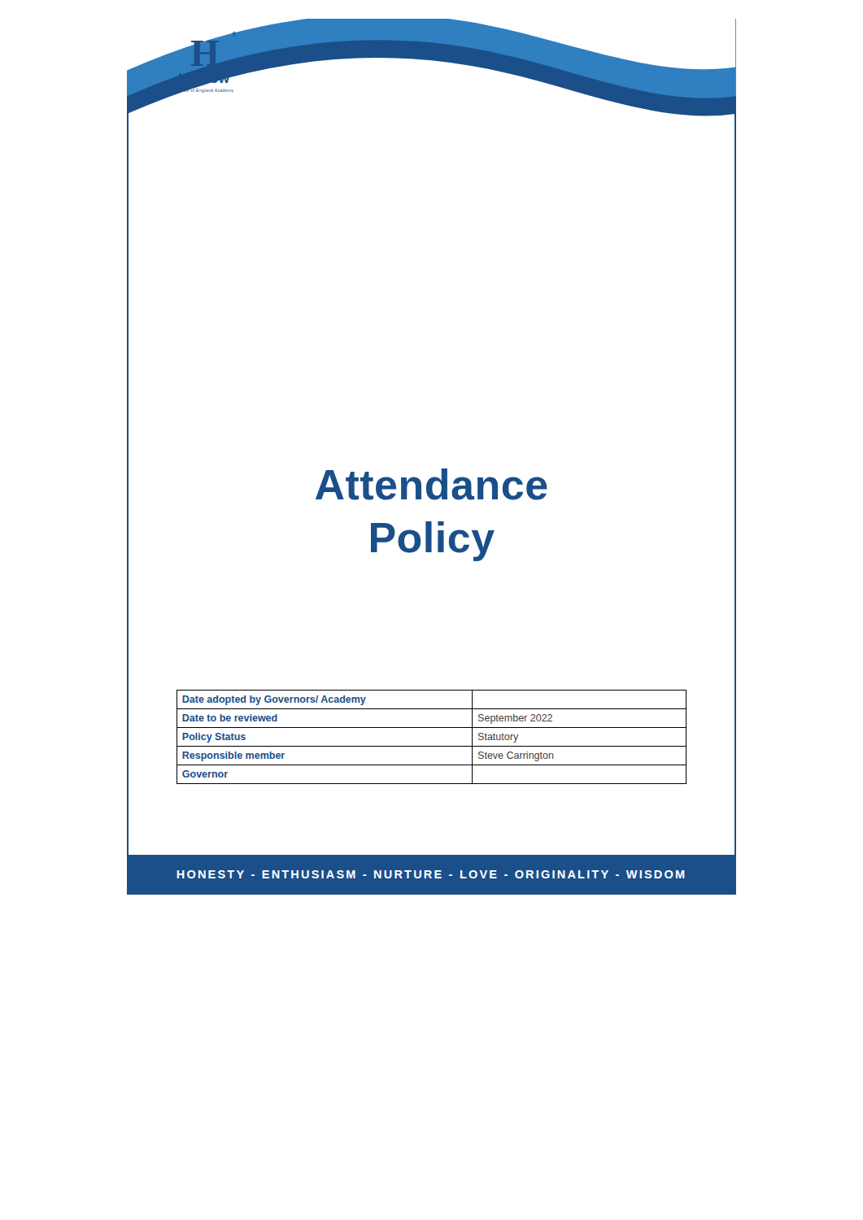✝
H
Henlow
Church of England Academy
Attendance
Policy
| Date adopted by Governors/ Academy | |
| Date to be reviewed | September 2022 |
| Policy Status | Statutory |
| Responsible member | Steve Carrington |
| Governor | |
Honesty - Enthusiasm - Nurture - Love - Originality - Wisdom